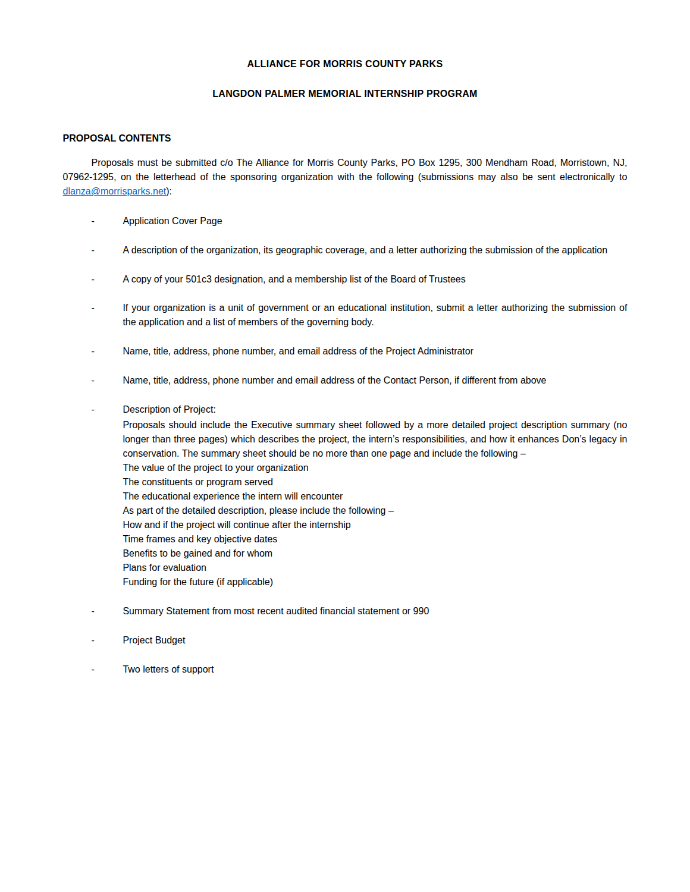ALLIANCE FOR MORRIS COUNTY PARKS
LANGDON PALMER MEMORIAL INTERNSHIP PROGRAM
PROPOSAL CONTENTS
Proposals must be submitted c/o The Alliance for Morris County Parks, PO Box 1295, 300 Mendham Road, Morristown, NJ, 07962-1295, on the letterhead of the sponsoring organization with the following (submissions may also be sent electronically to dlanza@morrisparks.net):
Application Cover Page
A description of the organization, its geographic coverage, and a letter authorizing the submission of the application
A copy of your 501c3 designation, and a membership list of the Board of Trustees
If your organization is a unit of government or an educational institution, submit a letter authorizing the submission of the application and a list of members of the governing body.
Name, title, address, phone number, and email address of the Project Administrator
Name, title, address, phone number and email address of the Contact Person, if different from above
Description of Project:
Proposals should include the Executive summary sheet followed by a more detailed project description summary (no longer than three pages) which describes the project, the intern’s responsibilities, and how it enhances Don’s legacy in conservation. The summary sheet should be no more than one page and include the following –
The value of the project to your organization
The constituents or program served
The educational experience the intern will encounter
As part of the detailed description, please include the following –
How and if the project will continue after the internship
Time frames and key objective dates
Benefits to be gained and for whom
Plans for evaluation
Funding for the future (if applicable)
Summary Statement from most recent audited financial statement or 990
Project Budget
Two letters of support